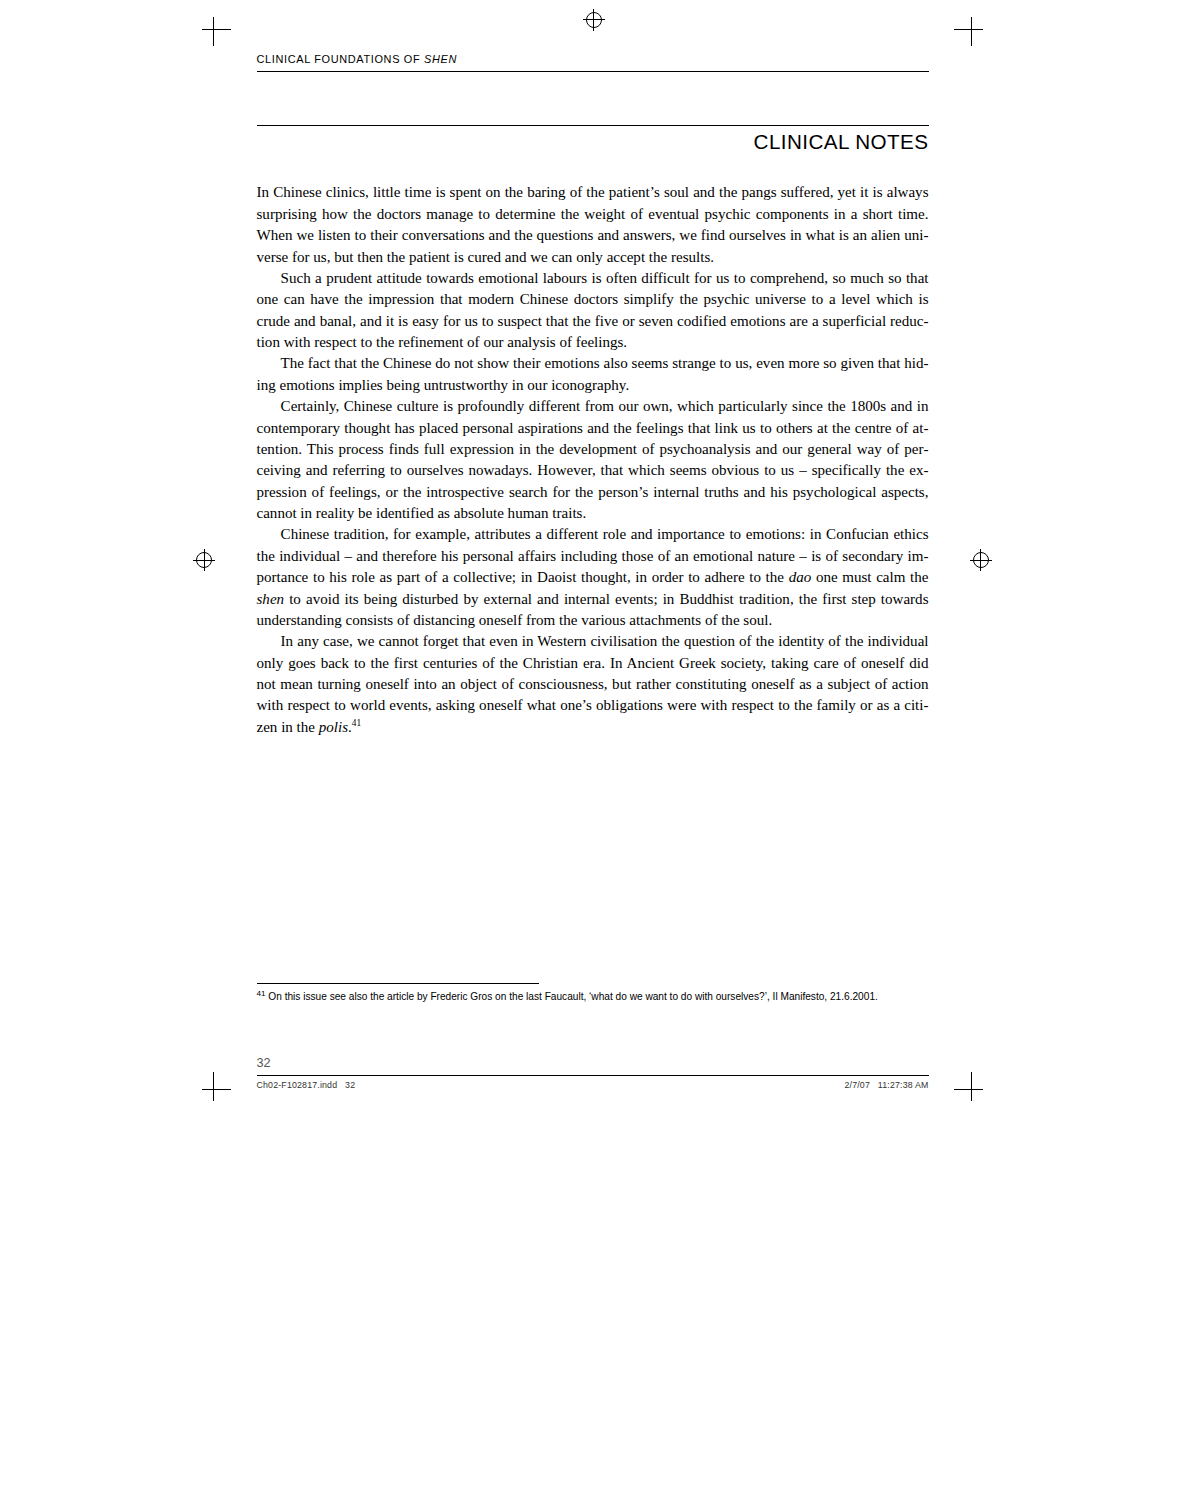Clinical foundations of shen
Clinical notes
In Chinese clinics, little time is spent on the baring of the patient’s soul and the pangs suffered, yet it is always surprising how the doctors manage to determine the weight of eventual psychic components in a short time. When we listen to their conversations and the questions and answers, we find ourselves in what is an alien universe for us, but then the patient is cured and we can only accept the results.
Such a prudent attitude towards emotional labours is often difficult for us to comprehend, so much so that one can have the impression that modern Chinese doctors simplify the psychic universe to a level which is crude and banal, and it is easy for us to suspect that the five or seven codified emotions are a superficial reduction with respect to the refinement of our analysis of feelings.
The fact that the Chinese do not show their emotions also seems strange to us, even more so given that hiding emotions implies being untrustworthy in our iconography.
Certainly, Chinese culture is profoundly different from our own, which particularly since the 1800s and in contemporary thought has placed personal aspirations and the feelings that link us to others at the centre of attention. This process finds full expression in the development of psychoanalysis and our general way of perceiving and referring to ourselves nowadays. However, that which seems obvious to us – specifically the expression of feelings, or the introspective search for the person’s internal truths and his psychological aspects, cannot in reality be identified as absolute human traits.
Chinese tradition, for example, attributes a different role and importance to emotions: in Confucian ethics the individual – and therefore his personal affairs including those of an emotional nature – is of secondary importance to his role as part of a collective; in Daoist thought, in order to adhere to the dao one must calm the shen to avoid its being disturbed by external and internal events; in Buddhist tradition, the first step towards understanding consists of distancing oneself from the various attachments of the soul.
In any case, we cannot forget that even in Western civilisation the question of the identity of the individual only goes back to the first centuries of the Christian era. In Ancient Greek society, taking care of oneself did not mean turning oneself into an object of consciousness, but rather constituting oneself as a subject of action with respect to world events, asking oneself what one’s obligations were with respect to the family or as a citizen in the polis.41
41 On this issue see also the article by Frederic Gros on the last Faucault, ‘what do we want to do with ourselves?’, Il Manifesto, 21.6.2001.
32
Ch02-F102817.indd 32 2/7/07 11:27:38 AM